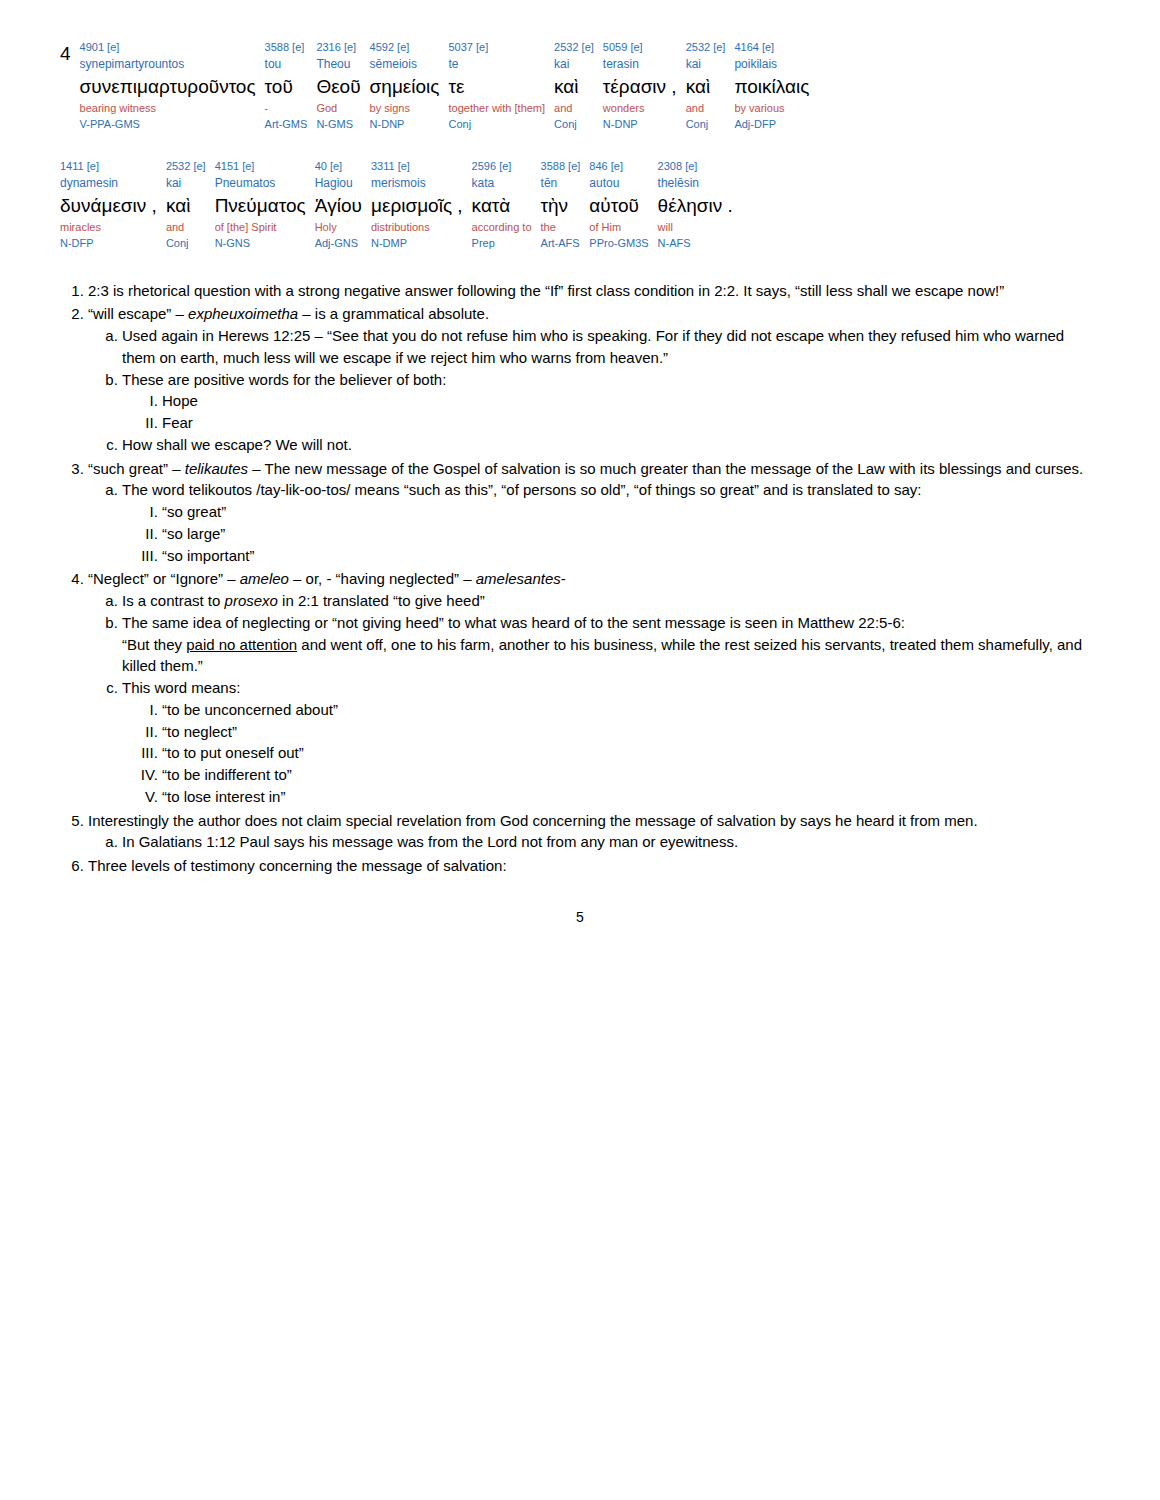| 4 | 4901 [e] | 3588 [e] | 2316 [e] | 4592 [e] | 5037 [e] | 2532 [e] | 5059 [e] | 2532 [e] | 4164 [e] |
| synepimartyrountos | tou | Theou | sēmeiois | te | kai | terasin | kai | poikilais |
| συνεπιμαρτυροῦντος | τοῦ | Θεοῦ | σημείοις | τε | καὶ | τέρασιν , | καὶ | ποικίλαις |
| bearing witness | - | God | by signs | together with [them] | and | wonders | and | by various |
| V-PPA-GMS | Art-GMS | N-GMS | N-DNP | Conj | Conj | N-DNP | Conj | Adj-DFP |
| 1411 [e] | 2532 [e] | 4151 [e] | 40 [e] | 3311 [e] | 2596 [e] | 3588 [e] | 846 [e] | 2308 [e] |
| dynamesin | kai | Pneumatos | Hagiou | merismois | kata | tēn | autou | thelēsin |
| δυνάμεσιν , | καὶ | Πνεύματος | Ἁγίου | μερισμοῖς , | κατὰ | τὴν | αὐτοῦ | θέλησιν . |
| miracles | and | of [the] Spirit | Holy | distributions | according to | the | of Him | will |
| N-DFP | Conj | N-GNS | Adj-GNS | N-DMP | Prep | Art-AFS | PPro-GM3S | N-AFS |
2:3 is rhetorical question with a strong negative answer following the “If” first class condition in 2:2. It says, “still less shall we escape now!”
“will escape” – expheuxoimetha – is a grammatical absolute.
Used again in Herews 12:25 – “See that you do not refuse him who is speaking. For if they did not escape when they refused him who warned them on earth, much less will we escape if we reject him who warns from heaven.”
These are positive words for the believer of both:
Hope
Fear
How shall we escape? We will not.
“such great” – telikautes – The new message of the Gospel of salvation is so much greater than the message of the Law with its blessings and curses.
The word telikoutos /tay-lik-oo-tos/ means “such as this”, “of persons so old”, “of things so great” and is translated to say:
“so great”
“so large”
“so important”
“Neglect” or “Ignore” – ameleo – or, - “having neglected” – amelesantes-
Is a contrast to prosexo in 2:1 translated “to give heed”
The same idea of neglecting or “not giving heed” to what was heard of to the sent message is seen in Matthew 22:5-6:
“But they paid no attention and went off, one to his farm, another to his business, while the rest seized his servants, treated them shamefully, and killed them.”
This word means:
“to be unconcerned about”
“to neglect”
“to to put oneself out”
“to be indifferent to”
“to lose interest in”
Interestingly the author does not claim special revelation from God concerning the message of salvation by says he heard it from men.
In Galatians 1:12 Paul says his message was from the Lord not from any man or eyewitness.
Three levels of testimony concerning the message of salvation:
5